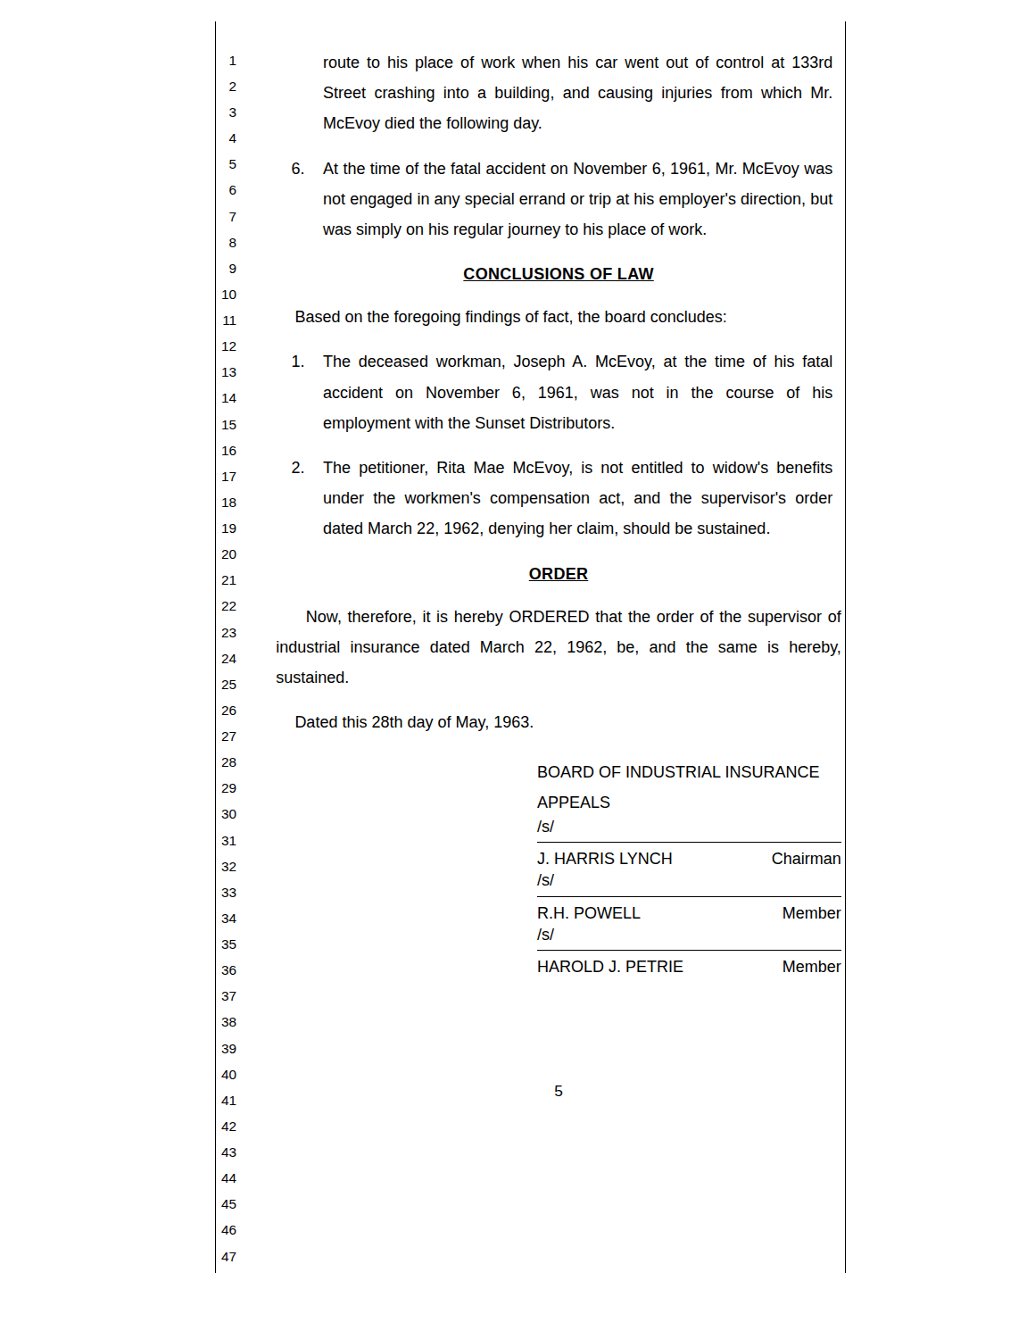1
2
3
4
5
6
7
8
9
10
11
12
13
14
15
16
17
18
19
20
21
22
23
24
25
26
27
28
29
30
31
32
33
34
35
36
37
38
39
40
41
42
43
44
45
46
47
route to his place of work when his car went out of control at 133rd Street crashing into a building, and causing injuries from which Mr. McEvoy died the following day.
6.
At the time of the fatal accident on November 6, 1961, Mr. McEvoy was not engaged in any special errand or trip at his employer's direction, but was simply on his regular journey to his place of work.
CONCLUSIONS OF LAW
Based on the foregoing findings of fact, the board concludes:
1.
The deceased workman, Joseph A. McEvoy, at the time of his fatal accident on November 6, 1961, was not in the course of his employment with the Sunset Distributors.
2.
The petitioner, Rita Mae McEvoy, is not entitled to widow's benefits under the workmen's compensation act, and the supervisor's order dated March 22, 1962, denying her claim, should be sustained.
ORDER
Now, therefore, it is hereby ORDERED that the order of the supervisor of industrial insurance dated March 22, 1962, be, and the same is hereby, sustained.
Dated this 28th day of May, 1963.
BOARD OF INDUSTRIAL INSURANCE APPEALS
/s/
J. HARRIS LYNCH Chairman
/s/
R.H. POWELL Member
/s/
HAROLD J. PETRIE Member
5